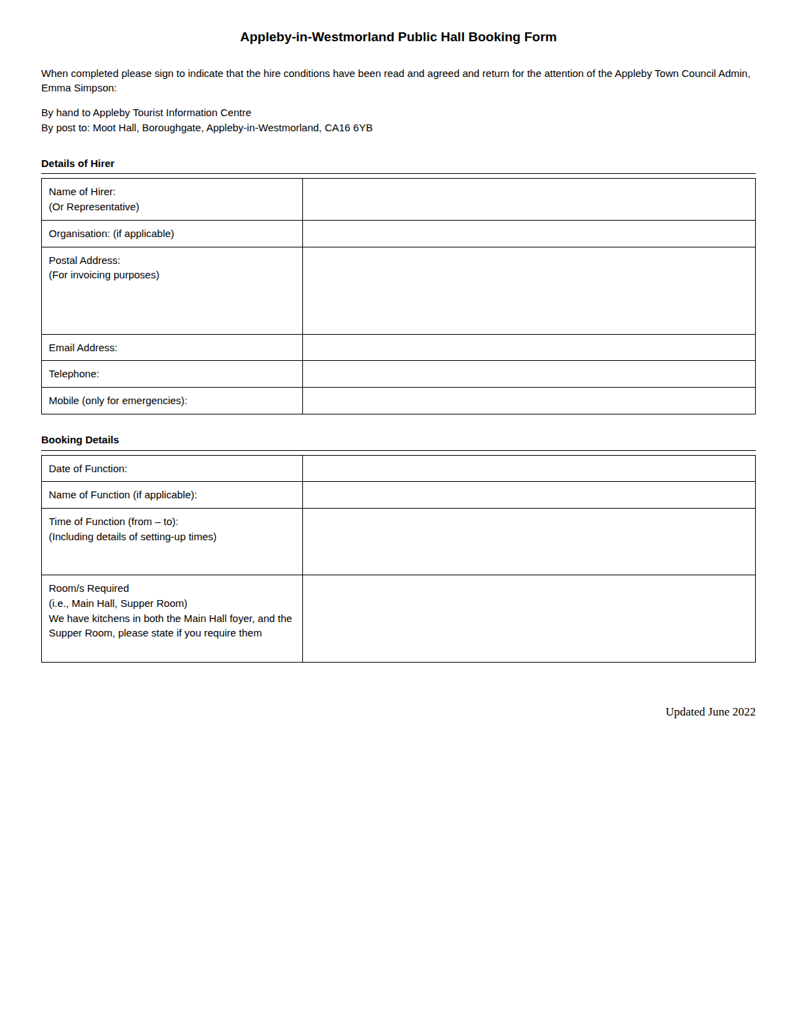Appleby-in-Westmorland Public Hall Booking Form
When completed please sign to indicate that the hire conditions have been read and agreed and return for the attention of the Appleby Town Council Admin, Emma Simpson:
By hand to Appleby Tourist Information Centre By post to: Moot Hall, Boroughgate, Appleby-in-Westmorland, CA16 6YB
Details of Hirer
| Name of Hirer: (Or Representative) | |
| Organisation: (if applicable) | |
| Postal Address: (For invoicing purposes) | |
| Email Address: | |
| Telephone: | |
| Mobile (only for emergencies): | |
Booking Details
| Date of Function: | |
| Name of Function (if applicable): | |
| Time of Function (from – to): (Including details of setting-up times) | |
| Room/s Required (i.e., Main Hall, Supper Room) We have kitchens in both the Main Hall foyer, and the Supper Room, please state if you require them | |
Updated June 2022